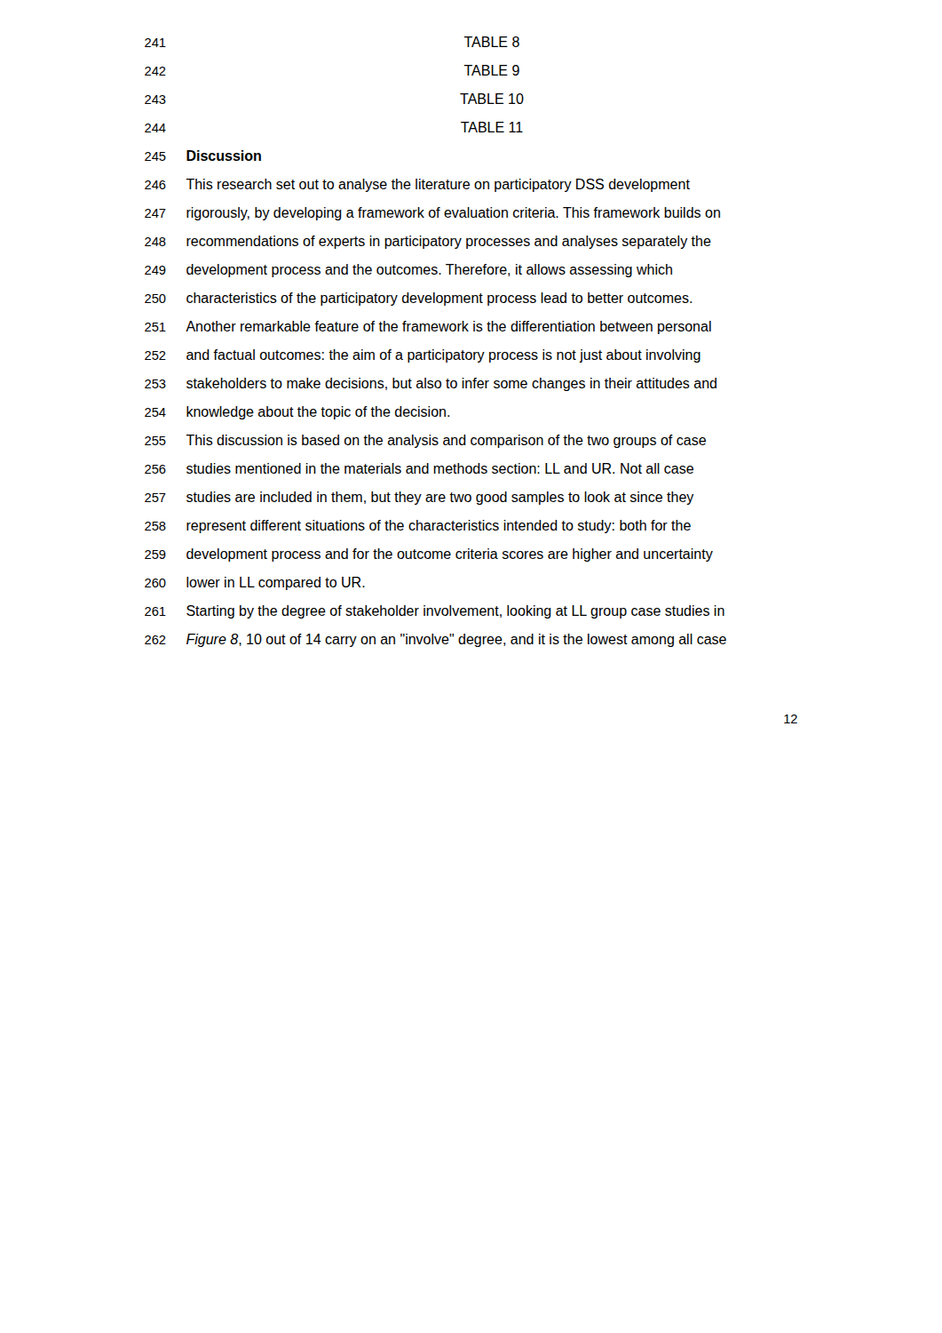241 TABLE 8
242 TABLE 9
243 TABLE 10
244 TABLE 11
245
Discussion
246 This research set out to analyse the literature on participatory DSS development
247 rigorously, by developing a framework of evaluation criteria. This framework builds on
248 recommendations of experts in participatory processes and analyses separately the
249 development process and the outcomes. Therefore, it allows assessing which
250 characteristics of the participatory development process lead to better outcomes.
251 Another remarkable feature of the framework is the differentiation between personal
252 and factual outcomes: the aim of a participatory process is not just about involving
253 stakeholders to make decisions, but also to infer some changes in their attitudes and
254 knowledge about the topic of the decision.
255 This discussion is based on the analysis and comparison of the two groups of case
256 studies mentioned in the materials and methods section: LL and UR. Not all case
257 studies are included in them, but they are two good samples to look at since they
258 represent different situations of the characteristics intended to study: both for the
259 development process and for the outcome criteria scores are higher and uncertainty
260 lower in LL compared to UR.
261 Starting by the degree of stakeholder involvement, looking at LL group case studies in
262 Figure 8, 10 out of 14 carry on an "involve" degree, and it is the lowest among all case
12